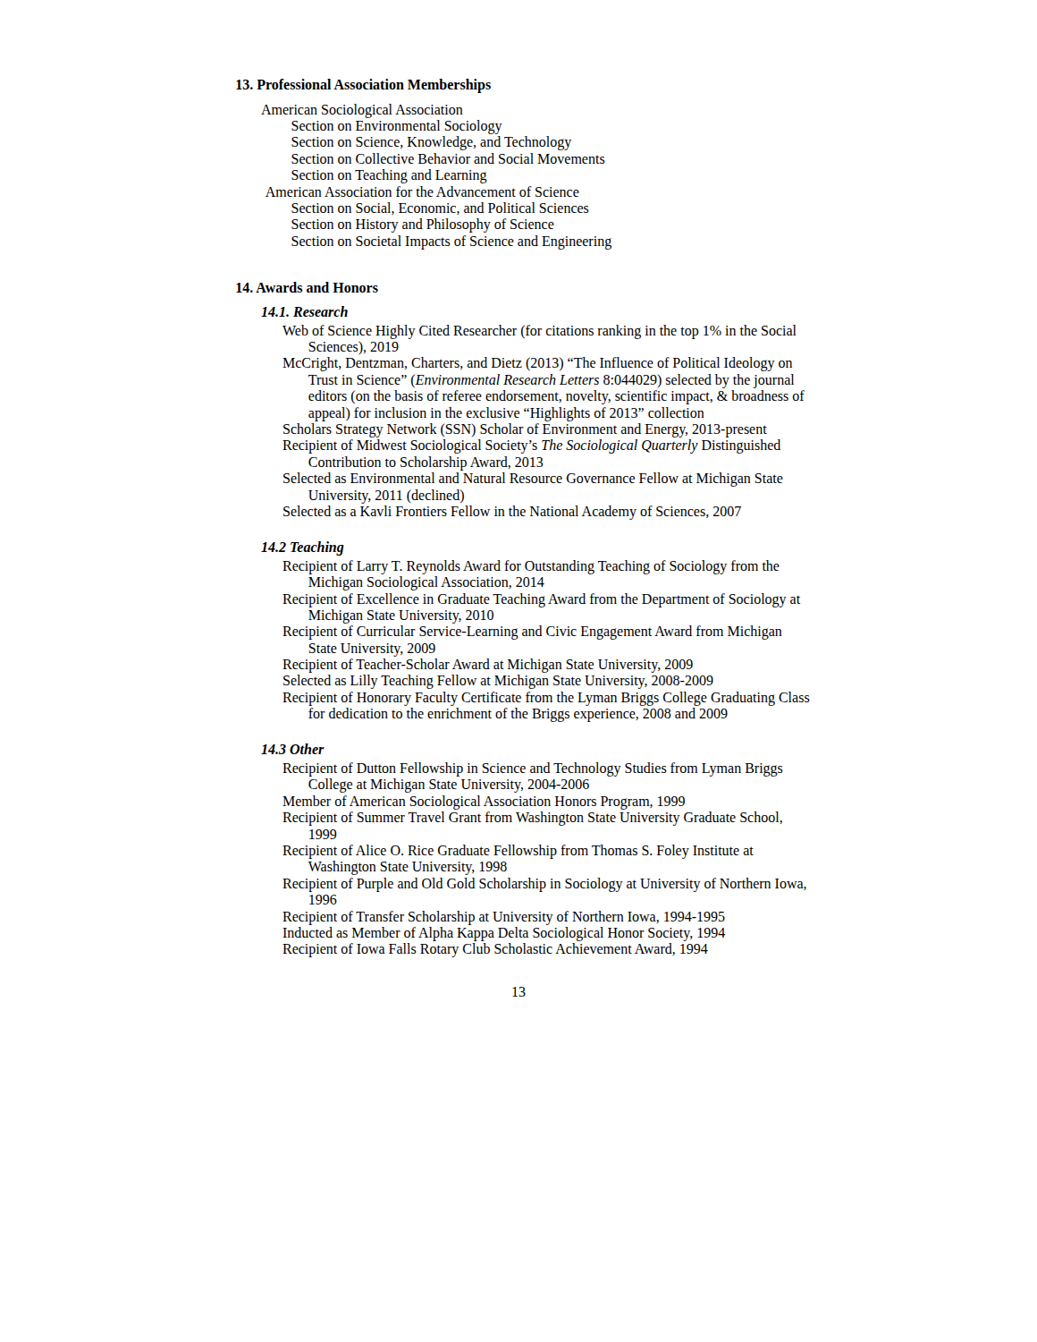13. Professional Association Memberships
American Sociological Association
Section on Environmental Sociology
Section on Science, Knowledge, and Technology
Section on Collective Behavior and Social Movements
Section on Teaching and Learning
American Association for the Advancement of Science
Section on Social, Economic, and Political Sciences
Section on History and Philosophy of Science
Section on Societal Impacts of Science and Engineering
14. Awards and Honors
14.1. Research
Web of Science Highly Cited Researcher (for citations ranking in the top 1% in the Social Sciences), 2019
McCright, Dentzman, Charters, and Dietz (2013) “The Influence of Political Ideology on Trust in Science” (Environmental Research Letters 8:044029) selected by the journal editors (on the basis of referee endorsement, novelty, scientific impact, & broadness of appeal) for inclusion in the exclusive “Highlights of 2013” collection
Scholars Strategy Network (SSN) Scholar of Environment and Energy, 2013-present
Recipient of Midwest Sociological Society’s The Sociological Quarterly Distinguished Contribution to Scholarship Award, 2013
Selected as Environmental and Natural Resource Governance Fellow at Michigan State University, 2011 (declined)
Selected as a Kavli Frontiers Fellow in the National Academy of Sciences, 2007
14.2 Teaching
Recipient of Larry T. Reynolds Award for Outstanding Teaching of Sociology from the Michigan Sociological Association, 2014
Recipient of Excellence in Graduate Teaching Award from the Department of Sociology at Michigan State University, 2010
Recipient of Curricular Service-Learning and Civic Engagement Award from Michigan State University, 2009
Recipient of Teacher-Scholar Award at Michigan State University, 2009
Selected as Lilly Teaching Fellow at Michigan State University, 2008-2009
Recipient of Honorary Faculty Certificate from the Lyman Briggs College Graduating Class for dedication to the enrichment of the Briggs experience, 2008 and 2009
14.3 Other
Recipient of Dutton Fellowship in Science and Technology Studies from Lyman Briggs College at Michigan State University, 2004-2006
Member of American Sociological Association Honors Program, 1999
Recipient of Summer Travel Grant from Washington State University Graduate School, 1999
Recipient of Alice O. Rice Graduate Fellowship from Thomas S. Foley Institute at Washington State University, 1998
Recipient of Purple and Old Gold Scholarship in Sociology at University of Northern Iowa, 1996
Recipient of Transfer Scholarship at University of Northern Iowa, 1994-1995
Inducted as Member of Alpha Kappa Delta Sociological Honor Society, 1994
Recipient of Iowa Falls Rotary Club Scholastic Achievement Award, 1994
13